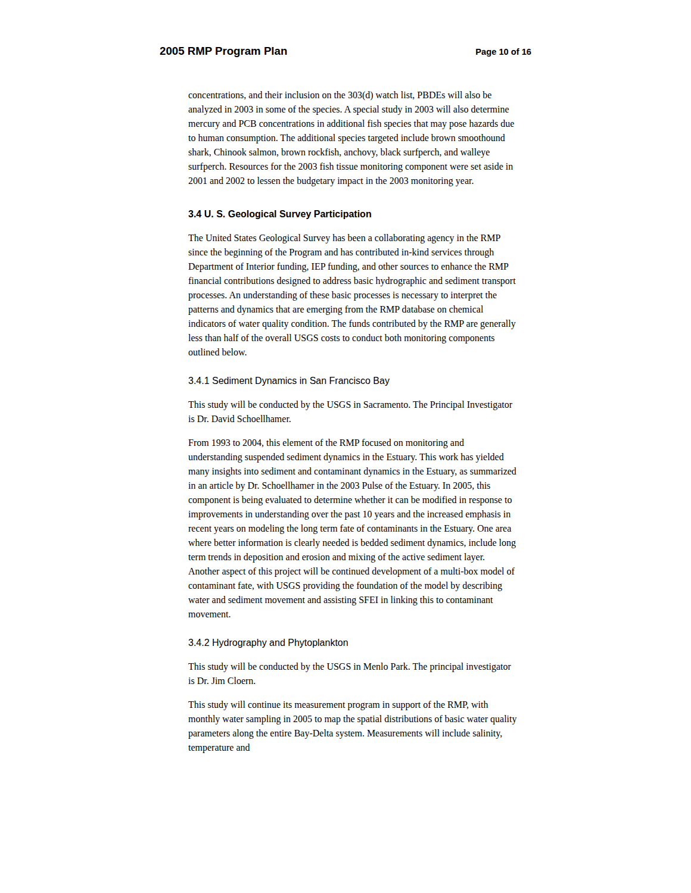2005 RMP Program Plan Page 10 of 16
concentrations, and their inclusion on the 303(d) watch list, PBDEs will also be analyzed in 2003 in some of the species. A special study in 2003 will also determine mercury and PCB concentrations in additional fish species that may pose hazards due to human consumption. The additional species targeted include brown smoothound shark, Chinook salmon, brown rockfish, anchovy, black surfperch, and walleye surfperch. Resources for the 2003 fish tissue monitoring component were set aside in 2001 and 2002 to lessen the budgetary impact in the 2003 monitoring year.
3.4 U. S. Geological Survey Participation
The United States Geological Survey has been a collaborating agency in the RMP since the beginning of the Program and has contributed in-kind services through Department of Interior funding, IEP funding, and other sources to enhance the RMP financial contributions designed to address basic hydrographic and sediment transport processes. An understanding of these basic processes is necessary to interpret the patterns and dynamics that are emerging from the RMP database on chemical indicators of water quality condition. The funds contributed by the RMP are generally less than half of the overall USGS costs to conduct both monitoring components outlined below.
3.4.1 Sediment Dynamics in San Francisco Bay
This study will be conducted by the USGS in Sacramento. The Principal Investigator is Dr. David Schoellhamer.
From 1993 to 2004, this element of the RMP focused on monitoring and understanding suspended sediment dynamics in the Estuary. This work has yielded many insights into sediment and contaminant dynamics in the Estuary, as summarized in an article by Dr. Schoellhamer in the 2003 Pulse of the Estuary. In 2005, this component is being evaluated to determine whether it can be modified in response to improvements in understanding over the past 10 years and the increased emphasis in recent years on modeling the long term fate of contaminants in the Estuary. One area where better information is clearly needed is bedded sediment dynamics, include long term trends in deposition and erosion and mixing of the active sediment layer. Another aspect of this project will be continued development of a multi-box model of contaminant fate, with USGS providing the foundation of the model by describing water and sediment movement and assisting SFEI in linking this to contaminant movement.
3.4.2 Hydrography and Phytoplankton
This study will be conducted by the USGS in Menlo Park. The principal investigator is Dr. Jim Cloern.
This study will continue its measurement program in support of the RMP, with monthly water sampling in 2005 to map the spatial distributions of basic water quality parameters along the entire Bay-Delta system. Measurements will include salinity, temperature and